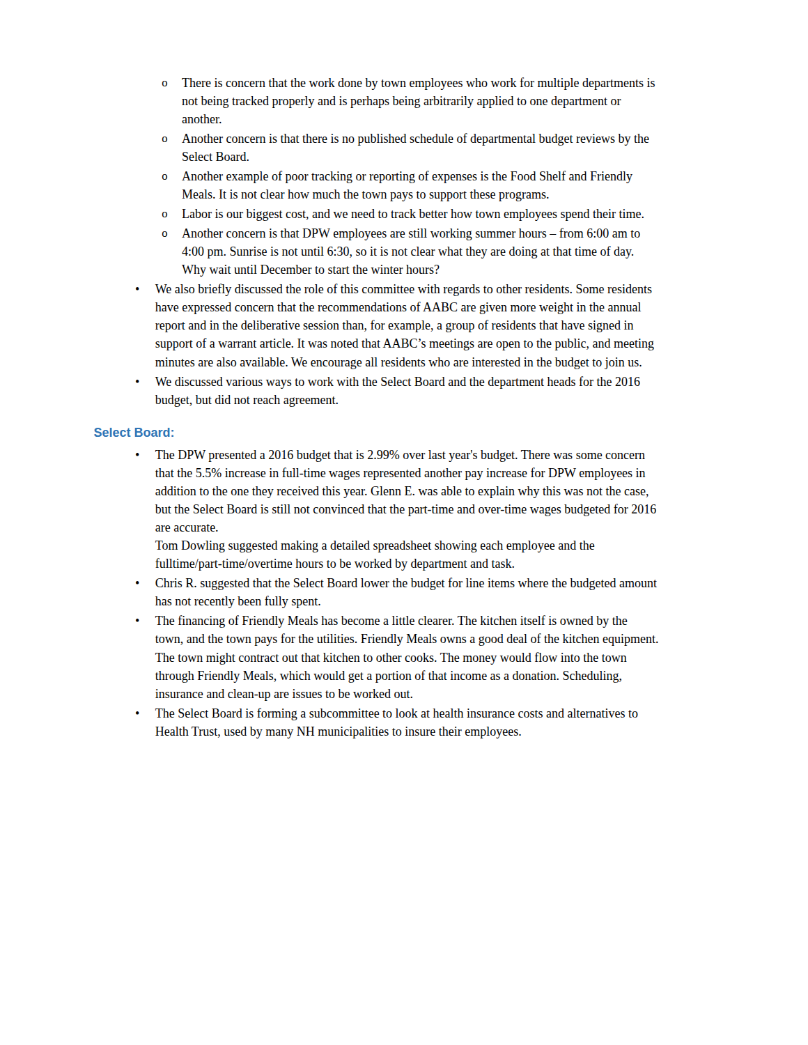There is concern that the work done by town employees who work for multiple departments is not being tracked properly and is perhaps being arbitrarily applied to one department or another.
Another concern is that there is no published schedule of departmental budget reviews by the Select Board.
Another example of poor tracking or reporting of expenses is the Food Shelf and Friendly Meals. It is not clear how much the town pays to support these programs.
Labor is our biggest cost, and we need to track better how town employees spend their time.
Another concern is that DPW employees are still working summer hours – from 6:00 am to 4:00 pm. Sunrise is not until 6:30, so it is not clear what they are doing at that time of day. Why wait until December to start the winter hours?
We also briefly discussed the role of this committee with regards to other residents. Some residents have expressed concern that the recommendations of AABC are given more weight in the annual report and in the deliberative session than, for example, a group of residents that have signed in support of a warrant article. It was noted that AABC’s meetings are open to the public, and meeting minutes are also available. We encourage all residents who are interested in the budget to join us.
We discussed various ways to work with the Select Board and the department heads for the 2016 budget, but did not reach agreement.
Select Board:
The DPW presented a 2016 budget that is 2.99% over last year's budget. There was some concern that the 5.5% increase in full-time wages represented another pay increase for DPW employees in addition to the one they received this year. Glenn E. was able to explain why this was not the case, but the Select Board is still not convinced that the part-time and over-time wages budgeted for 2016 are accurate.
Tom Dowling suggested making a detailed spreadsheet showing each employee and the fulltime/part-time/overtime hours to be worked by department and task.
Chris R. suggested that the Select Board lower the budget for line items where the budgeted amount has not recently been fully spent.
The financing of Friendly Meals has become a little clearer. The kitchen itself is owned by the town, and the town pays for the utilities. Friendly Meals owns a good deal of the kitchen equipment. The town might contract out that kitchen to other cooks. The money would flow into the town through Friendly Meals, which would get a portion of that income as a donation. Scheduling, insurance and clean-up are issues to be worked out.
The Select Board is forming a subcommittee to look at health insurance costs and alternatives to Health Trust, used by many NH municipalities to insure their employees.